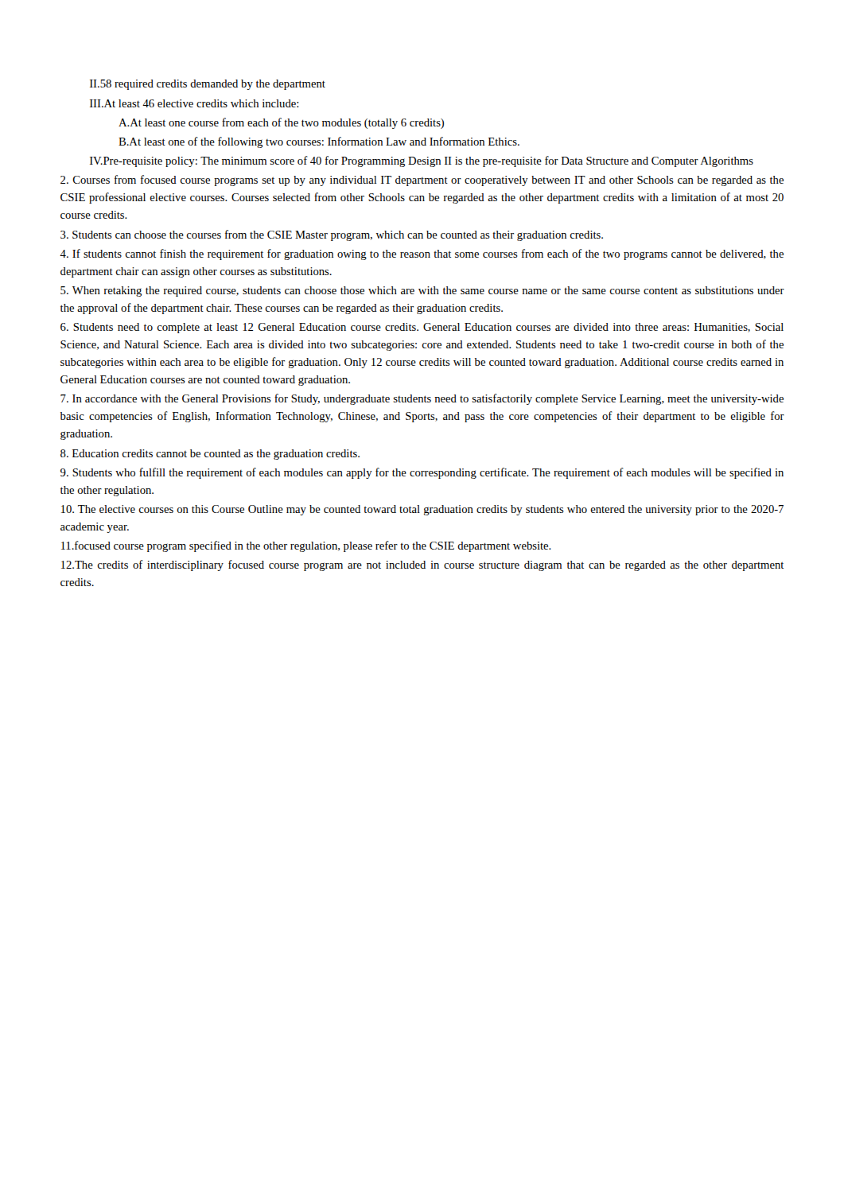II.58 required credits demanded by the department
III.At least 46 elective credits which include:
A.At least one course from each of the two modules (totally 6 credits)
B.At least one of the following two courses: Information Law and Information Ethics.
IV.Pre-requisite policy: The minimum score of 40 for Programming Design II is the pre-requisite for Data Structure and Computer Algorithms
2. Courses from focused course programs set up by any individual IT department or cooperatively between IT and other Schools can be regarded as the CSIE professional elective courses. Courses selected from other Schools can be regarded as the other department credits with a limitation of at most 20 course credits.
3. Students can choose the courses from the CSIE Master program, which can be counted as their graduation credits.
4. If students cannot finish the requirement for graduation owing to the reason that some courses from each of the two programs cannot be delivered, the department chair can assign other courses as substitutions.
5. When retaking the required course, students can choose those which are with the same course name or the same course content as substitutions under the approval of the department chair. These courses can be regarded as their graduation credits.
6. Students need to complete at least 12 General Education course credits. General Education courses are divided into three areas: Humanities, Social Science, and Natural Science. Each area is divided into two subcategories: core and extended. Students need to take 1 two-credit course in both of the subcategories within each area to be eligible for graduation. Only 12 course credits will be counted toward graduation. Additional course credits earned in General Education courses are not counted toward graduation.
7. In accordance with the General Provisions for Study, undergraduate students need to satisfactorily complete Service Learning, meet the university-wide basic competencies of English, Information Technology, Chinese, and Sports, and pass the core competencies of their department to be eligible for graduation.
8. Education credits cannot be counted as the graduation credits.
9. Students who fulfill the requirement of each modules can apply for the corresponding certificate. The requirement of each modules will be specified in the other regulation.
10. The elective courses on this Course Outline may be counted toward total graduation credits by students who entered the university prior to the 2020-7 academic year.
11.focused course program specified in the other regulation, please refer to the CSIE department website.
12.The credits of interdisciplinary focused course program are not included in course structure diagram that can be regarded as the other department credits.